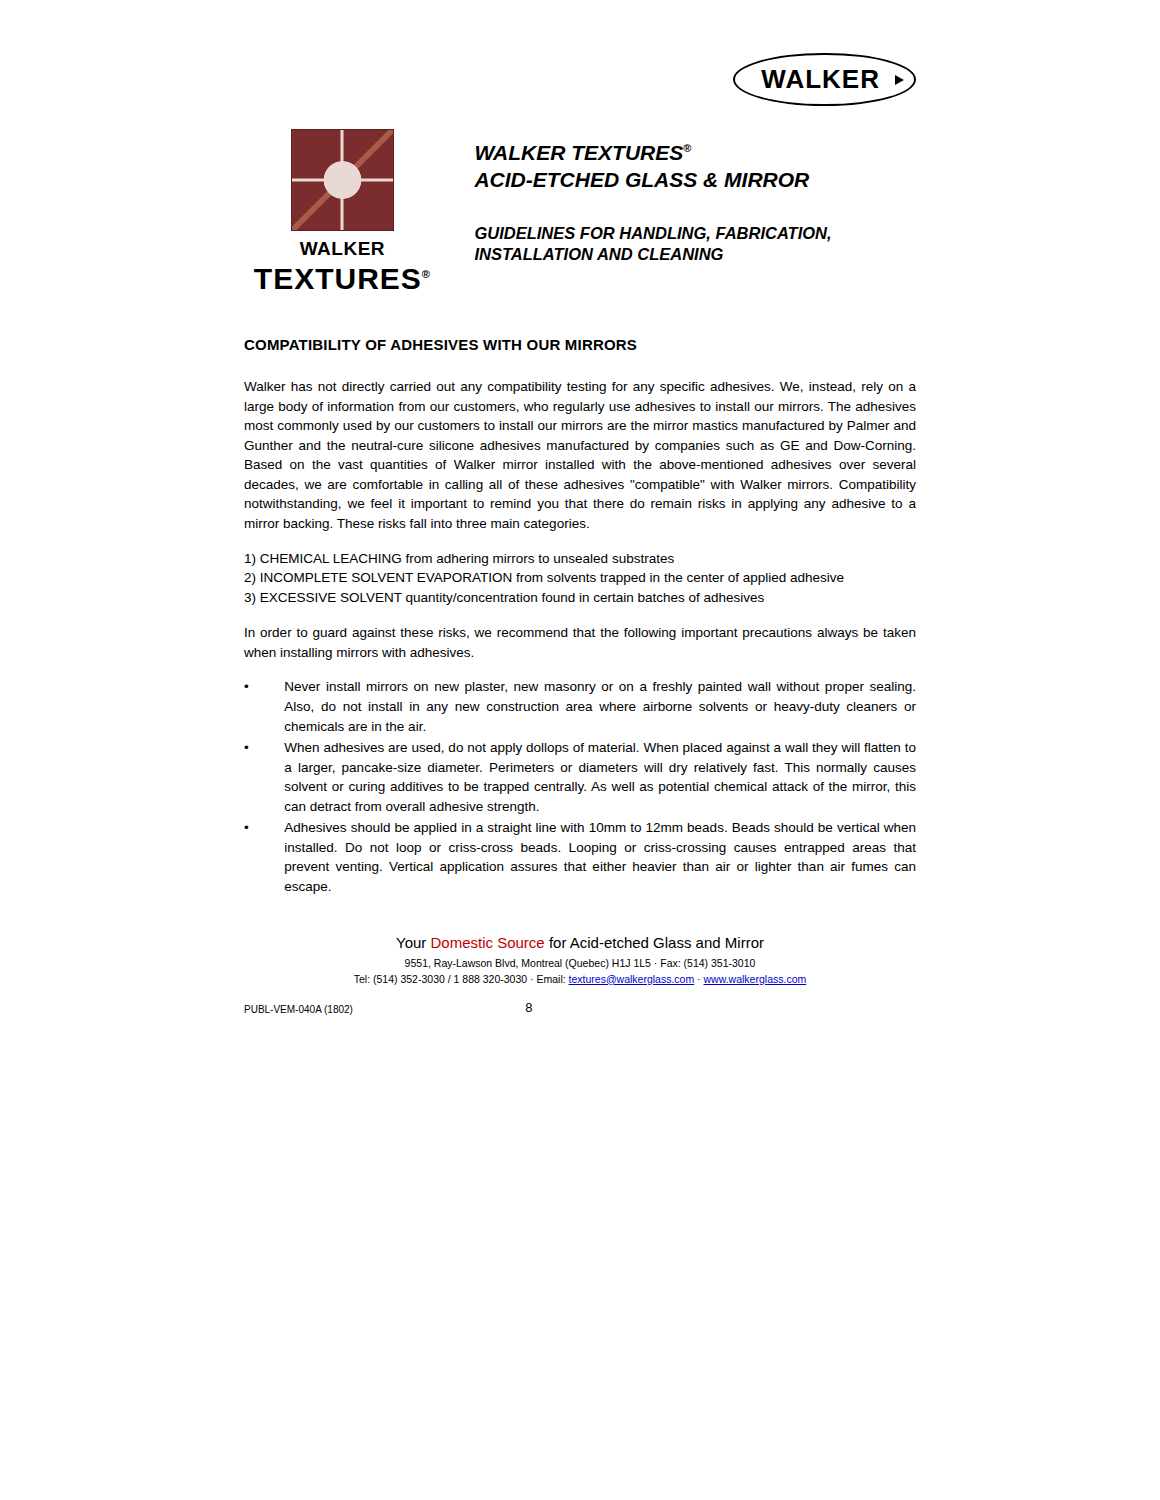WALKER
WALKER
TEXTURES®
WALKER TEXTURES®
ACID-ETCHED GLASS & MIRROR
GUIDELINES FOR HANDLING, FABRICATION,
INSTALLATION AND CLEANING
COMPATIBILITY OF ADHESIVES WITH OUR MIRRORS
Walker has not directly carried out any compatibility testing for any specific adhesives. We, instead, rely on a large body of information from our customers, who regularly use adhesives to install our mirrors. The adhesives most commonly used by our customers to install our mirrors are the mirror mastics manufactured by Palmer and Gunther and the neutral-cure silicone adhesives manufactured by companies such as GE and Dow-Corning. Based on the vast quantities of Walker mirror installed with the above-mentioned adhesives over several decades, we are comfortable in calling all of these adhesives "compatible" with Walker mirrors. Compatibility notwithstanding, we feel it important to remind you that there do remain risks in applying any adhesive to a mirror backing. These risks fall into three main categories.
1) CHEMICAL LEACHING from adhering mirrors to unsealed substrates
2) INCOMPLETE SOLVENT EVAPORATION from solvents trapped in the center of applied adhesive
3) EXCESSIVE SOLVENT quantity/concentration found in certain batches of adhesives
In order to guard against these risks, we recommend that the following important precautions always be taken when installing mirrors with adhesives.
Never install mirrors on new plaster, new masonry or on a freshly painted wall without proper sealing. Also, do not install in any new construction area where airborne solvents or heavy-duty cleaners or chemicals are in the air.
When adhesives are used, do not apply dollops of material. When placed against a wall they will flatten to a larger, pancake-size diameter. Perimeters or diameters will dry relatively fast. This normally causes solvent or curing additives to be trapped centrally. As well as potential chemical attack of the mirror, this can detract from overall adhesive strength.
Adhesives should be applied in a straight line with 10mm to 12mm beads. Beads should be vertical when installed. Do not loop or criss-cross beads. Looping or criss-crossing causes entrapped areas that prevent venting. Vertical application assures that either heavier than air or lighter than air fumes can escape.
Your Domestic Source for Acid-etched Glass and Mirror
9551, Ray-Lawson Blvd, Montreal (Quebec) H1J 1L5 · Fax: (514) 351-3010
Tel: (514) 352-3030 / 1 888 320-3030 · Email: textures@walkerglass.com · www.walkerglass.com
PUBL-VEM-040A (1802)
8